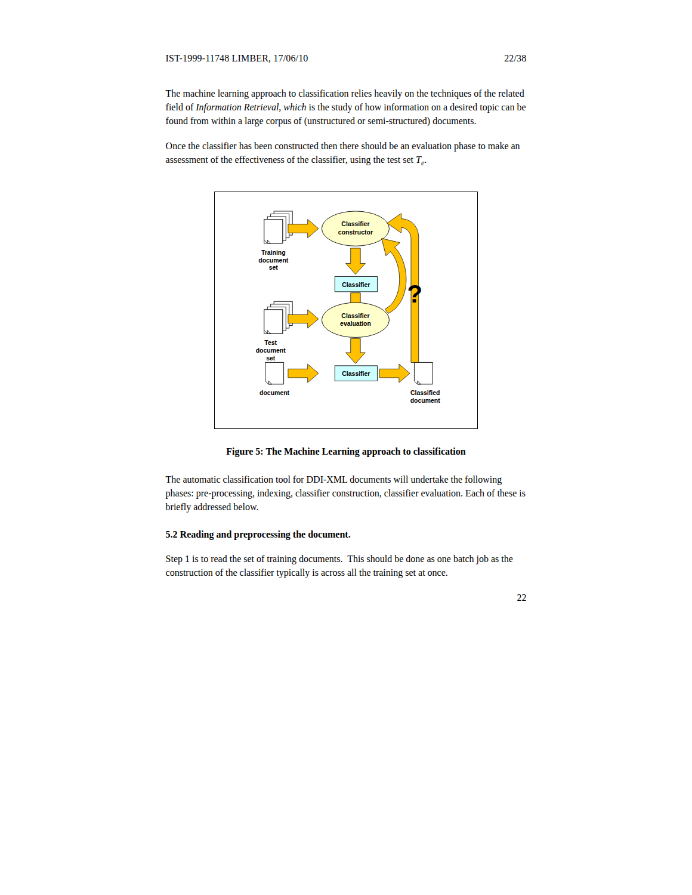IST-1999-11748 LIMBER, 17/06/10
22/38
The machine learning approach to classification relies heavily on the techniques of the related field of Information Retrieval, which is the study of how information on a desired topic can be found from within a large corpus of (unstructured or semi-structured) documents.
Once the classifier has been constructed then there should be an evaluation phase to make an assessment of the effectiveness of the classifier, using the test set Te.
Training document set Classifier constructor Classifier Test document set Classifier evaluation Classifier document Classified document ?
Figure 5: The Machine Learning approach to classification
The automatic classification tool for DDI-XML documents will undertake the following phases: pre-processing, indexing, classifier construction, classifier evaluation. Each of these is briefly addressed below.
5.2 Reading and preprocessing the document.
Step 1 is to read the set of training documents. This should be done as one batch job as the construction of the classifier typically is across all the training set at once.
22